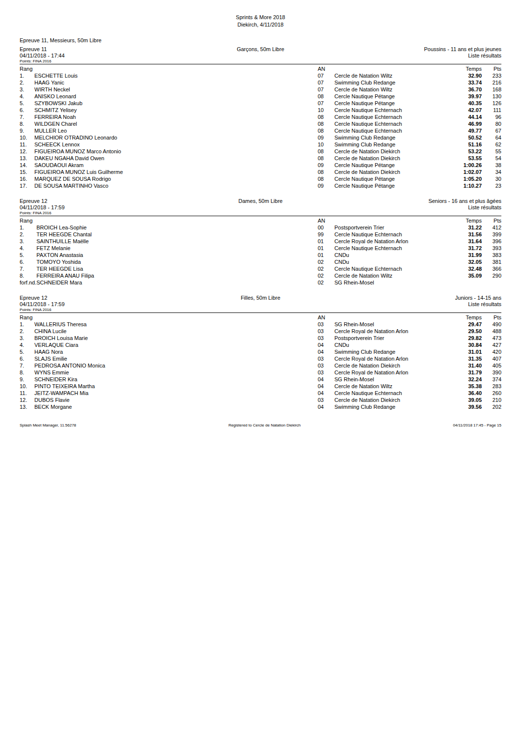Sprints & More 2018
Diekirch, 4/11/2018
Epreuve 11, Messieurs, 50m Libre
| Epreuve 11 | Garçons, 50m Libre | Poussins - 11 ans et plus jeunes |
| 04/11/2018 - 17:44 | | Liste résultats |
Points: FINA 2016
| Rang | | AN | | Temps | Pts |
| 1. | ESCHETTE Louis | 07 | Cercle de Natation Wiltz | 32.90 | 233 |
| 2. | HAAG Yanic | 07 | Swimming Club Redange | 33.74 | 216 |
| 3. | WIRTH Neckel | 07 | Cercle de Natation Wiltz | 36.70 | 168 |
| 4. | ANISKO Leonard | 08 | Cercle Nautique Pétange | 39.97 | 130 |
| 5. | SZYBOWSKI Jakub | 07 | Cercle Nautique Pétange | 40.35 | 126 |
| 6. | SCHMITZ Yelisey | 10 | Cercle Nautique Echternach | 42.07 | 111 |
| 7. | FERREIRA Noah | 08 | Cercle Nautique Echternach | 44.14 | 96 |
| 8. | WILDGEN Charel | 08 | Cercle Nautique Echternach | 46.99 | 80 |
| 9. | MULLER Leo | 08 | Cercle Nautique Echternach | 49.77 | 67 |
| 10. | MELCHIOR OTRADINO Leonardo | 09 | Swimming Club Redange | 50.52 | 64 |
| 11. | SCHEECK Lennox | 10 | Swimming Club Redange | 51.16 | 62 |
| 12. | FIGUEIROA MUNOZ Marco Antonio | 08 | Cercle de Natation Diekirch | 53.22 | 55 |
| 13. | DAKEU NGAHA David Owen | 08 | Cercle de Natation Diekirch | 53.55 | 54 |
| 14. | SAOUDAOUI Akram | 09 | Cercle Nautique Pétange | 1:00.26 | 38 |
| 15. | FIGUEIROA MUNOZ Luis Guilherme | 08 | Cercle de Natation Diekirch | 1:02.07 | 34 |
| 16. | MARQUEZ DE SOUSA Rodrigo | 08 | Cercle Nautique Pétange | 1:05.20 | 30 |
| 17. | DE SOUSA MARTINHO Vasco | 09 | Cercle Nautique Pétange | 1:10.27 | 23 |
| Epreuve 12 | Dames, 50m Libre | Seniors - 16 ans et plus âgées |
| 04/11/2018 - 17:59 | | Liste résultats |
Points: FINA 2016
| Rang | | AN | | Temps | Pts |
| 1. | BROICH Lea-Sophie | 00 | Postsportverein Trier | 31.22 | 412 |
| 2. | TER HEEGDE Chantal | 99 | Cercle Nautique Echternach | 31.56 | 399 |
| 3. | SAINTHUILLE Maëlle | 01 | Cercle Royal de Natation Arlon | 31.64 | 396 |
| 4. | FETZ Melanie | 01 | Cercle Nautique Echternach | 31.72 | 393 |
| 5. | PAXTON Anastasia | 01 | CNDu | 31.99 | 383 |
| 6. | TOMOYO Yoshida | 02 | CNDu | 32.05 | 381 |
| 7. | TER HEEGDE Lisa | 02 | Cercle Nautique Echternach | 32.48 | 366 |
| 8. | FERREIRA ANAU Filipa | 02 | Cercle de Natation Wiltz | 35.09 | 290 |
| forf.nd. | SCHNEIDER Mara | 02 | SG Rhein-Mosel | | |
| Epreuve 12 | Filles, 50m Libre | Juniors - 14-15 ans |
| 04/11/2018 - 17:59 | | Liste résultats |
Points: FINA 2016
| Rang | | AN | | Temps | Pts |
| 1. | WALLERIUS Theresa | 03 | SG Rhein-Mosel | 29.47 | 490 |
| 2. | CHINA Lucile | 03 | Cercle Royal de Natation Arlon | 29.50 | 488 |
| 3. | BROICH Louisa Marie | 03 | Postsportverein Trier | 29.82 | 473 |
| 4. | VERLAQUE Ciara | 04 | CNDu | 30.84 | 427 |
| 5. | HAAG Nora | 04 | Swimming Club Redange | 31.01 | 420 |
| 6. | SLAJS Emilie | 03 | Cercle Royal de Natation Arlon | 31.35 | 407 |
| 7. | PEDROSA ANTONIO Monica | 03 | Cercle de Natation Diekirch | 31.40 | 405 |
| 8. | WYNS Emmie | 03 | Cercle Royal de Natation Arlon | 31.79 | 390 |
| 9. | SCHNEIDER Kira | 04 | SG Rhein-Mosel | 32.24 | 374 |
| 10. | PINTO TEIXEIRA Martha | 04 | Cercle de Natation Wiltz | 35.38 | 283 |
| 11. | JEITZ-WAMPACH Mia | 04 | Cercle Nautique Echternach | 36.40 | 260 |
| 12. | DUBOS Flavie | 03 | Cercle de Natation Diekirch | 39.05 | 210 |
| 13. | BECK Morgane | 04 | Swimming Club Redange | 39.56 | 202 |
Splash Meet Manager, 11.56278 Registered to Cercle de Natation Diekirch 04/11/2018 17:45 - Page 15